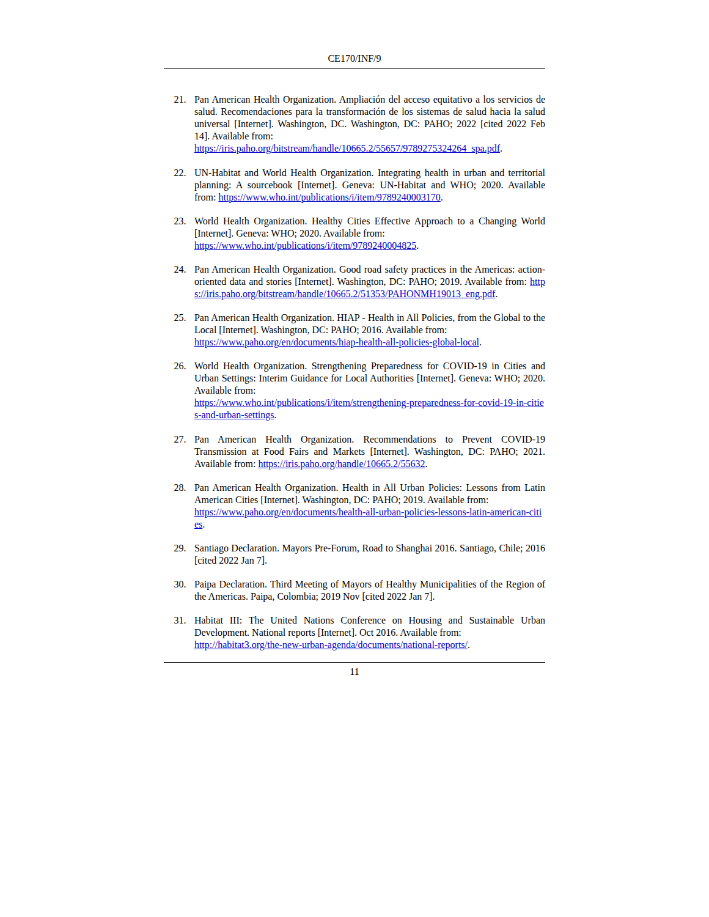CE170/INF/9
21. Pan American Health Organization. Ampliación del acceso equitativo a los servicios de salud. Recomendaciones para la transformación de los sistemas de salud hacia la salud universal [Internet]. Washington, DC. Washington, DC: PAHO; 2022 [cited 2022 Feb 14]. Available from:
https://iris.paho.org/bitstream/handle/10665.2/55657/9789275324264_spa.pdf.
22. UN-Habitat and World Health Organization. Integrating health in urban and territorial planning: A sourcebook [Internet]. Geneva: UN-Habitat and WHO; 2020. Available from: https://www.who.int/publications/i/item/9789240003170.
23. World Health Organization. Healthy Cities Effective Approach to a Changing World [Internet]. Geneva: WHO; 2020. Available from:
https://www.who.int/publications/i/item/9789240004825.
24. Pan American Health Organization. Good road safety practices in the Americas: action-oriented data and stories [Internet]. Washington, DC: PAHO; 2019. Available from: https://iris.paho.org/bitstream/handle/10665.2/51353/PAHONMH19013_eng.pdf.
25. Pan American Health Organization. HIAP - Health in All Policies, from the Global to the Local [Internet]. Washington, DC: PAHO; 2016. Available from:
https://www.paho.org/en/documents/hiap-health-all-policies-global-local.
26. World Health Organization. Strengthening Preparedness for COVID-19 in Cities and Urban Settings: Interim Guidance for Local Authorities [Internet]. Geneva: WHO; 2020. Available from:
https://www.who.int/publications/i/item/strengthening-preparedness-for-covid-19-in-cities-and-urban-settings.
27. Pan American Health Organization. Recommendations to Prevent COVID-19 Transmission at Food Fairs and Markets [Internet]. Washington, DC: PAHO; 2021. Available from: https://iris.paho.org/handle/10665.2/55632.
28. Pan American Health Organization. Health in All Urban Policies: Lessons from Latin American Cities [Internet]. Washington, DC: PAHO; 2019. Available from:
https://www.paho.org/en/documents/health-all-urban-policies-lessons-latin-american-cities.
29. Santiago Declaration. Mayors Pre-Forum, Road to Shanghai 2016. Santiago, Chile; 2016 [cited 2022 Jan 7].
30. Paipa Declaration. Third Meeting of Mayors of Healthy Municipalities of the Region of the Americas. Paipa, Colombia; 2019 Nov [cited 2022 Jan 7].
31. Habitat III: The United Nations Conference on Housing and Sustainable Urban Development. National reports [Internet]. Oct 2016. Available from:
http://habitat3.org/the-new-urban-agenda/documents/national-reports/.
11